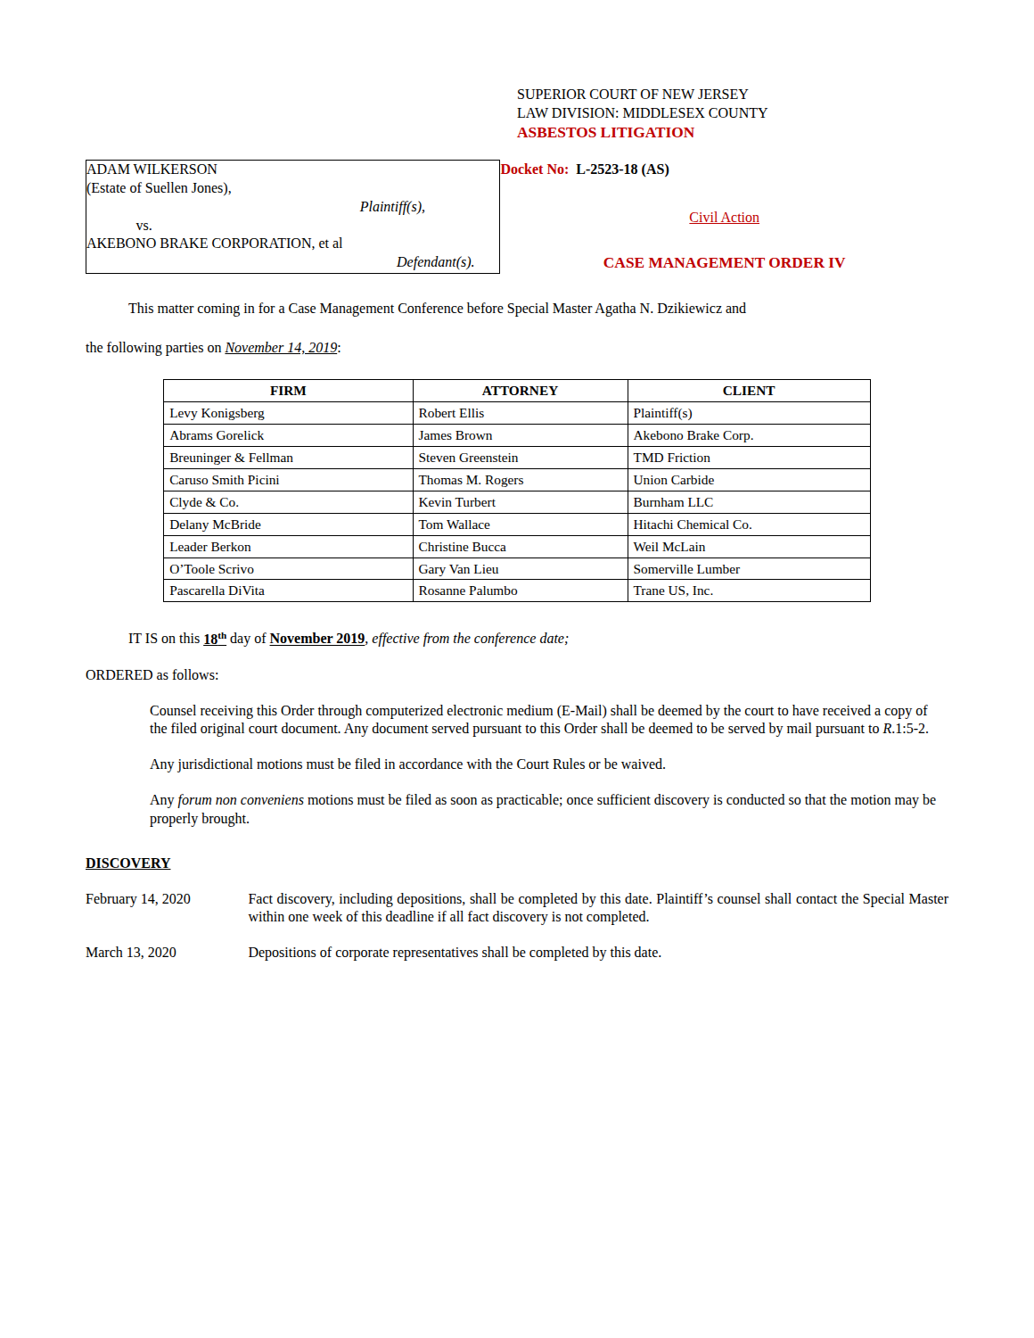SUPERIOR COURT OF NEW JERSEY
LAW DIVISION: MIDDLESEX COUNTY
ASBESTOS LITIGATION
| ADAM WILKERSON (Estate of Suellen Jones), Plaintiff(s), vs. AKEBONO BRAKE CORPORATION, et al Defendant(s). | Docket No: L-2523-18 (AS) Civil Action CASE MANAGEMENT ORDER IV |
This matter coming in for a Case Management Conference before Special Master Agatha N. Dzikiewicz and
the following parties on November 14, 2019:
| FIRM | ATTORNEY | CLIENT |
| --- | --- | --- |
| Levy Konigsberg | Robert Ellis | Plaintiff(s) |
| Abrams Gorelick | James Brown | Akebono Brake Corp. |
| Breuninger & Fellman | Steven Greenstein | TMD Friction |
| Caruso Smith Picini | Thomas M. Rogers | Union Carbide |
| Clyde & Co. | Kevin Turbert | Burnham LLC |
| Delany McBride | Tom Wallace | Hitachi Chemical Co. |
| Leader Berkon | Christine Bucca | Weil McLain |
| O’Toole Scrivo | Gary Van Lieu | Somerville Lumber |
| Pascarella DiVita | Rosanne Palumbo | Trane US, Inc. |
IT IS on this 18th day of November 2019, effective from the conference date;
ORDERED as follows:
Counsel receiving this Order through computerized electronic medium (E-Mail) shall be deemed by the court to have received a copy of the filed original court document. Any document served pursuant to this Order shall be deemed to be served by mail pursuant to R.1:5-2.
Any jurisdictional motions must be filed in accordance with the Court Rules or be waived.
Any forum non conveniens motions must be filed as soon as practicable; once sufficient discovery is conducted so that the motion may be properly brought.
DISCOVERY
| February 14, 2020 | Fact discovery, including depositions, shall be completed by this date. Plaintiff’s counsel shall contact the Special Master within one week of this deadline if all fact discovery is not completed. |
| March 13, 2020 | Depositions of corporate representatives shall be completed by this date. |